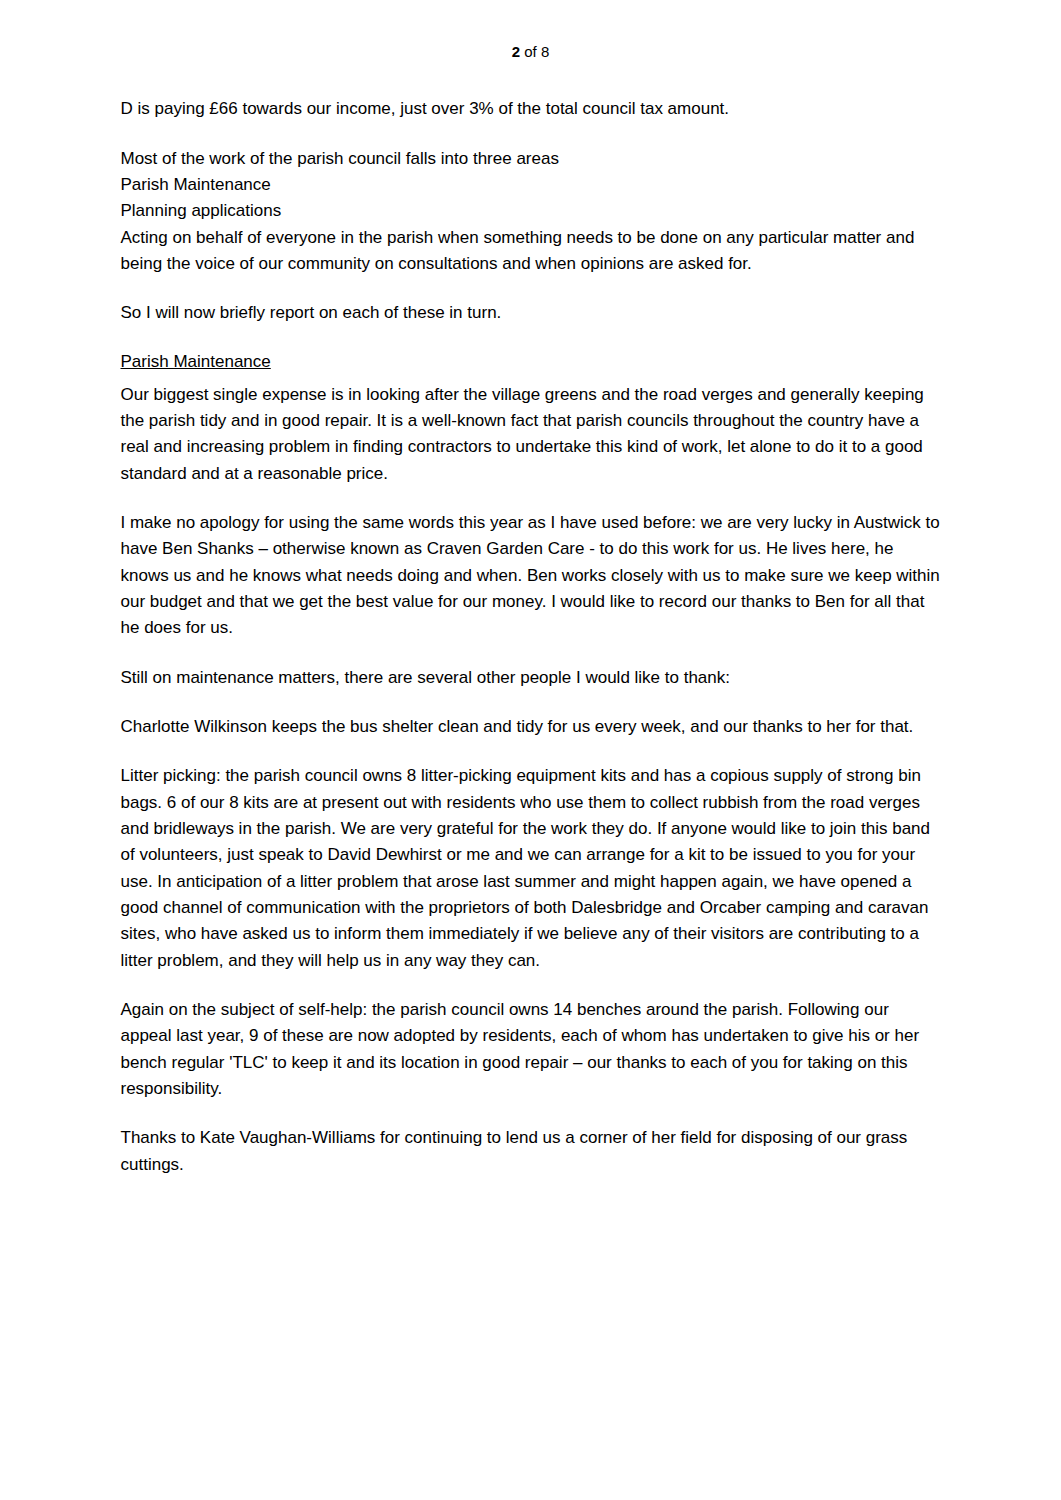2 of 8
D is paying £66 towards our income, just over 3% of the total council tax amount.
Most of the work of the parish council falls into three areas
Parish Maintenance
Planning applications
Acting on behalf of everyone in the parish when something needs to be done on any particular matter and being the voice of our community on consultations and when opinions are asked for.
So I will now briefly report on each of these in turn.
Parish Maintenance
Our biggest single expense is in looking after the village greens and the road verges and generally keeping the parish tidy and in good repair. It is a well-known fact that parish councils throughout the country have a real and increasing problem in finding contractors to undertake this kind of work, let alone to do it to a good standard and at a reasonable price.
I make no apology for using the same words this year as I have used before: we are very lucky in Austwick to have Ben Shanks – otherwise known as Craven Garden Care - to do this work for us. He lives here, he knows us and he knows what needs doing and when. Ben works closely with us to make sure we keep within our budget and that we get the best value for our money. I would like to record our thanks to Ben for all that he does for us.
Still on maintenance matters, there are several other people I would like to thank:
Charlotte Wilkinson keeps the bus shelter clean and tidy for us every week, and our thanks to her for that.
Litter picking: the parish council owns 8 litter-picking equipment kits and has a copious supply of strong bin bags. 6 of our 8 kits are at present out with residents who use them to collect rubbish from the road verges and bridleways in the parish. We are very grateful for the work they do. If anyone would like to join this band of volunteers, just speak to David Dewhirst or me and we can arrange for a kit to be issued to you for your use. In anticipation of a litter problem that arose last summer and might happen again, we have opened a good channel of communication with the proprietors of both Dalesbridge and Orcaber camping and caravan sites, who have asked us to inform them immediately if we believe any of their visitors are contributing to a litter problem, and they will help us in any way they can.
Again on the subject of self-help: the parish council owns 14 benches around the parish. Following our appeal last year, 9 of these are now adopted by residents, each of whom has undertaken to give his or her bench regular 'TLC' to keep it and its location in good repair – our thanks to each of you for taking on this responsibility.
Thanks to Kate Vaughan-Williams for continuing to lend us a corner of her field for disposing of our grass cuttings.